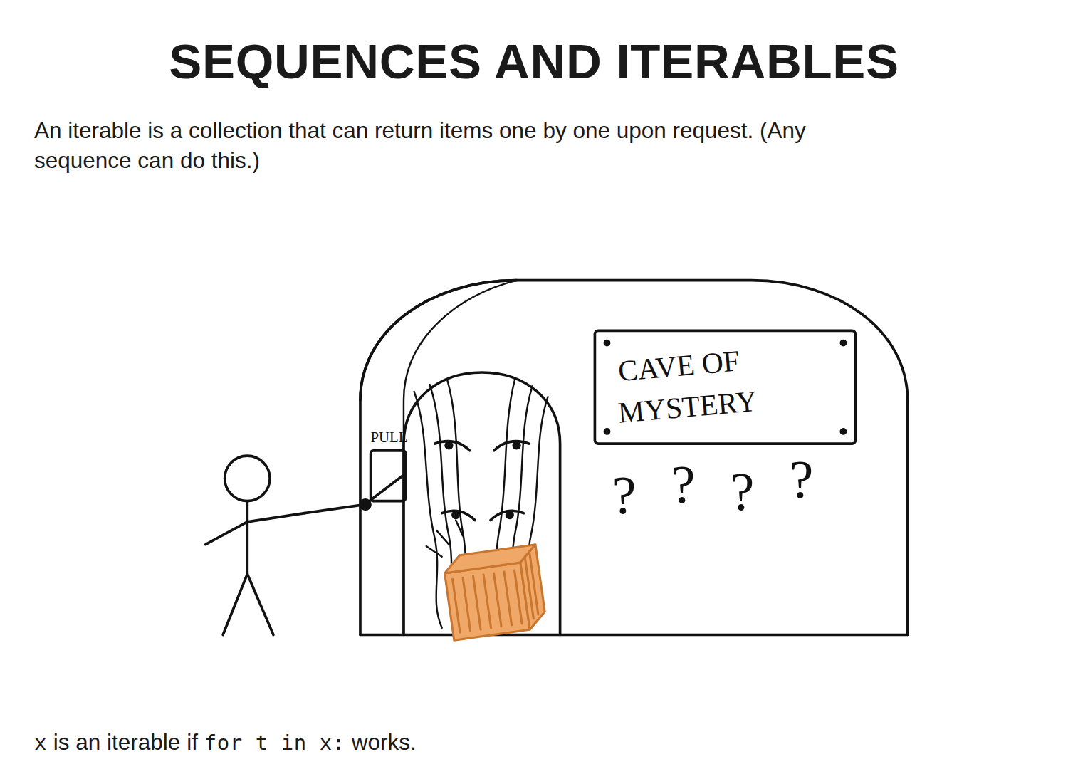SEQUENCES AND ITERABLES
An iterable is a collection that can return items one by one upon request. (Any sequence can do this.)
Cave of Mystery A hand-drawn stick figure pulls a lever beside a curtained tunnel entrance labeled "CAVE OF MYSTERY" with four question marks; an orange crate emerges from behind the curtain. PULL CAVE OF MYSTERY ? ? ? ?
x is an iterable if for t in x: works.